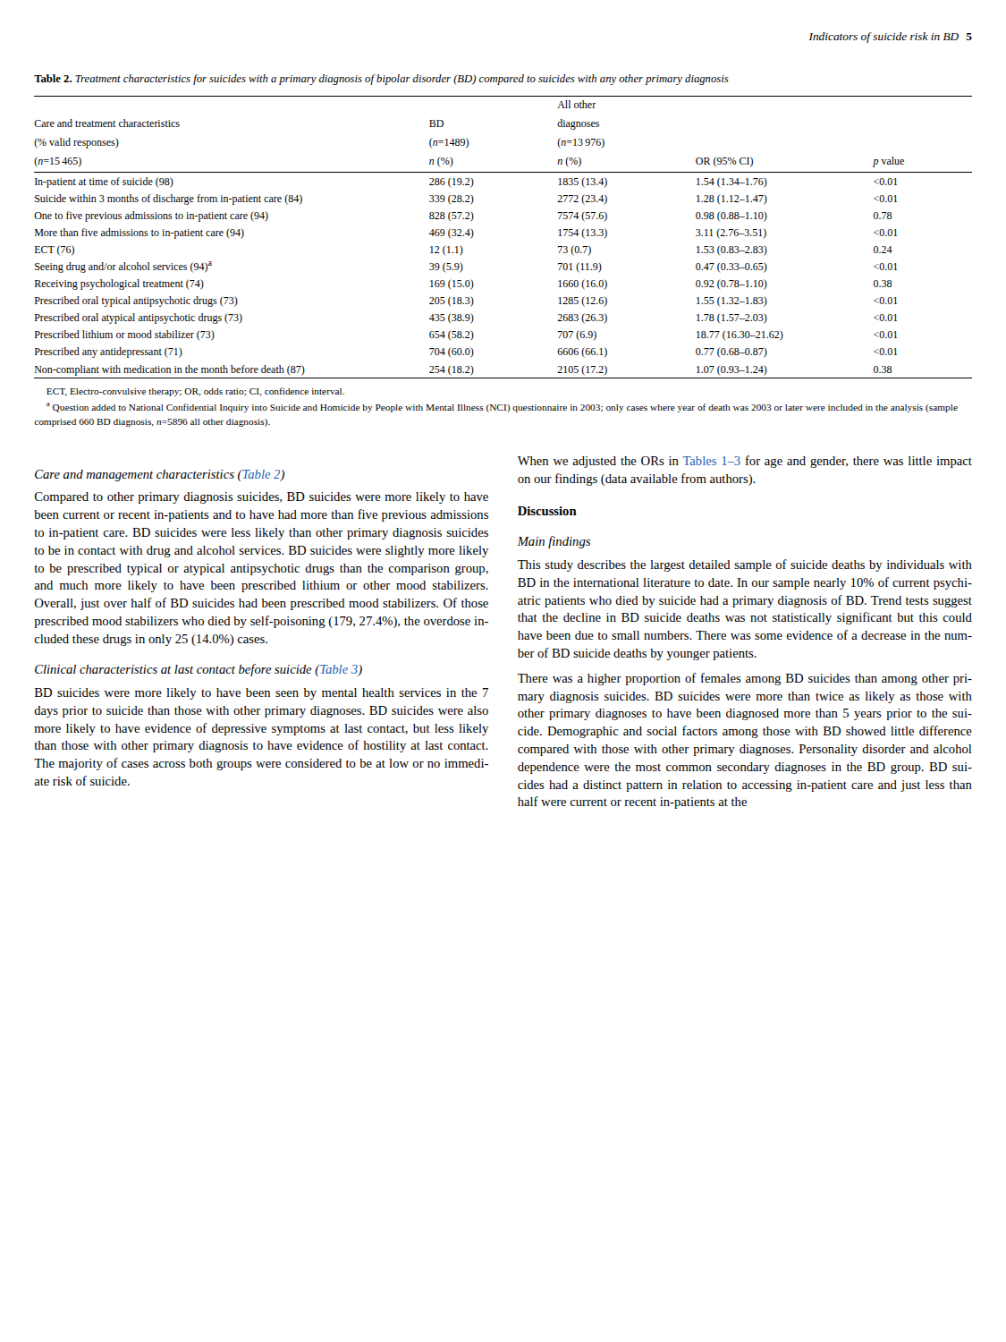Indicators of suicide risk in BD 5
Table 2. Treatment characteristics for suicides with a primary diagnosis of bipolar disorder (BD) compared to suicides with any other primary diagnosis
| | | All other | | |
| --- | --- | --- | --- | --- |
| Care and treatment characteristics | BD | diagnoses | | |
| (% valid responses) | ( n =1489) | ( n =13 976) | | |
| ( n =15 465) | n (%) | n (%) | OR (95% CI) | p value |
| In-patient at time of suicide (98) | 286 (19.2) | 1835 (13.4) | 1.54 (1.34–1.76) | <0.01 |
| Suicide within 3 months of discharge from in-patient care (84) | 339 (28.2) | 2772 (23.4) | 1.28 (1.12–1.47) | <0.01 |
| One to five previous admissions to in-patient care (94) | 828 (57.2) | 7574 (57.6) | 0.98 (0.88–1.10) | 0.78 |
| More than five admissions to in-patient care (94) | 469 (32.4) | 1754 (13.3) | 3.11 (2.76–3.51) | <0.01 |
| ECT (76) | 12 (1.1) | 73 (0.7) | 1.53 (0.83–2.83) | 0.24 |
| Seeing drug and/or alcohol services (94) a | 39 (5.9) | 701 (11.9) | 0.47 (0.33–0.65) | <0.01 |
| Receiving psychological treatment (74) | 169 (15.0) | 1660 (16.0) | 0.92 (0.78–1.10) | 0.38 |
| Prescribed oral typical antipsychotic drugs (73) | 205 (18.3) | 1285 (12.6) | 1.55 (1.32–1.83) | <0.01 |
| Prescribed oral atypical antipsychotic drugs (73) | 435 (38.9) | 2683 (26.3) | 1.78 (1.57–2.03) | <0.01 |
| Prescribed lithium or mood stabilizer (73) | 654 (58.2) | 707 (6.9) | 18.77 (16.30–21.62) | <0.01 |
| Prescribed any antidepressant (71) | 704 (60.0) | 6606 (66.1) | 0.77 (0.68–0.87) | <0.01 |
| Non-compliant with medication in the month before death (87) | 254 (18.2) | 2105 (17.2) | 1.07 (0.93–1.24) | 0.38 |
ECT, Electro-convulsive therapy; OR, odds ratio; CI, confidence interval.
a Question added to National Confidential Inquiry into Suicide and Homicide by People with Mental Illness (NCI) questionnaire in 2003; only cases where year of death was 2003 or later were included in the analysis (sample comprised 660 BD diagnosis, n=5896 all other diagnosis).
Care and management characteristics (Table 2)
Compared to other primary diagnosis suicides, BD suicides were more likely to have been current or recent in-patients and to have had more than five previous admissions to in-patient care. BD suicides were less likely than other primary diagnosis suicides to be in contact with drug and alcohol services. BD suicides were slightly more likely to be prescribed typical or atypical antipsychotic drugs than the comparison group, and much more likely to have been prescribed lithium or other mood stabilizers. Overall, just over half of BD suicides had been prescribed mood stabilizers. Of those prescribed mood stabilizers who died by self-poisoning (179, 27.4%), the overdose included these drugs in only 25 (14.0%) cases.
Clinical characteristics at last contact before suicide (Table 3)
BD suicides were more likely to have been seen by mental health services in the 7 days prior to suicide than those with other primary diagnoses. BD suicides were also more likely to have evidence of depressive symptoms at last contact, but less likely than those with other primary diagnosis to have evidence of hostility at last contact. The majority of cases across both groups were considered to be at low or no immediate risk of suicide.
When we adjusted the ORs in Tables 1–3 for age and gender, there was little impact on our findings (data available from authors).
Discussion
Main findings
This study describes the largest detailed sample of suicide deaths by individuals with BD in the international literature to date. In our sample nearly 10% of current psychiatric patients who died by suicide had a primary diagnosis of BD. Trend tests suggest that the decline in BD suicide deaths was not statistically significant but this could have been due to small numbers. There was some evidence of a decrease in the number of BD suicide deaths by younger patients.
There was a higher proportion of females among BD suicides than among other primary diagnosis suicides. BD suicides were more than twice as likely as those with other primary diagnoses to have been diagnosed more than 5 years prior to the suicide. Demographic and social factors among those with BD showed little difference compared with those with other primary diagnoses. Personality disorder and alcohol dependence were the most common secondary diagnoses in the BD group. BD suicides had a distinct pattern in relation to accessing in-patient care and just less than half were current or recent in-patients at the